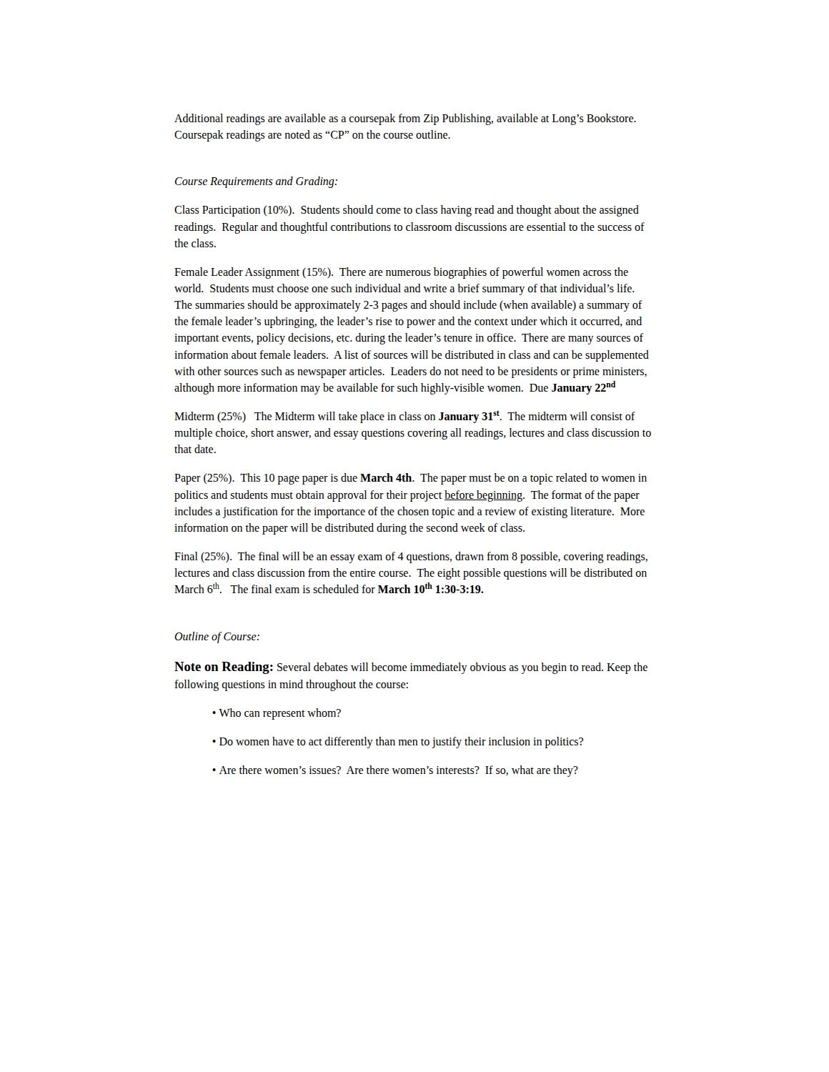Additional readings are available as a coursepak from Zip Publishing, available at Long’s Bookstore. Coursepak readings are noted as “CP” on the course outline.
Course Requirements and Grading:
Class Participation (10%). Students should come to class having read and thought about the assigned readings. Regular and thoughtful contributions to classroom discussions are essential to the success of the class.
Female Leader Assignment (15%). There are numerous biographies of powerful women across the world. Students must choose one such individual and write a brief summary of that individual’s life. The summaries should be approximately 2-3 pages and should include (when available) a summary of the female leader’s upbringing, the leader’s rise to power and the context under which it occurred, and important events, policy decisions, etc. during the leader’s tenure in office. There are many sources of information about female leaders. A list of sources will be distributed in class and can be supplemented with other sources such as newspaper articles. Leaders do not need to be presidents or prime ministers, although more information may be available for such highly-visible women. Due January 22nd
Midterm (25%) The Midterm will take place in class on January 31st. The midterm will consist of multiple choice, short answer, and essay questions covering all readings, lectures and class discussion to that date.
Paper (25%). This 10 page paper is due March 4th. The paper must be on a topic related to women in politics and students must obtain approval for their project before beginning. The format of the paper includes a justification for the importance of the chosen topic and a review of existing literature. More information on the paper will be distributed during the second week of class.
Final (25%). The final will be an essay exam of 4 questions, drawn from 8 possible, covering readings, lectures and class discussion from the entire course. The eight possible questions will be distributed on March 6th. The final exam is scheduled for March 10th 1:30-3:19.
Outline of Course:
Note on Reading: Several debates will become immediately obvious as you begin to read. Keep the following questions in mind throughout the course:
Who can represent whom?
Do women have to act differently than men to justify their inclusion in politics?
Are there women’s issues? Are there women’s interests? If so, what are they?